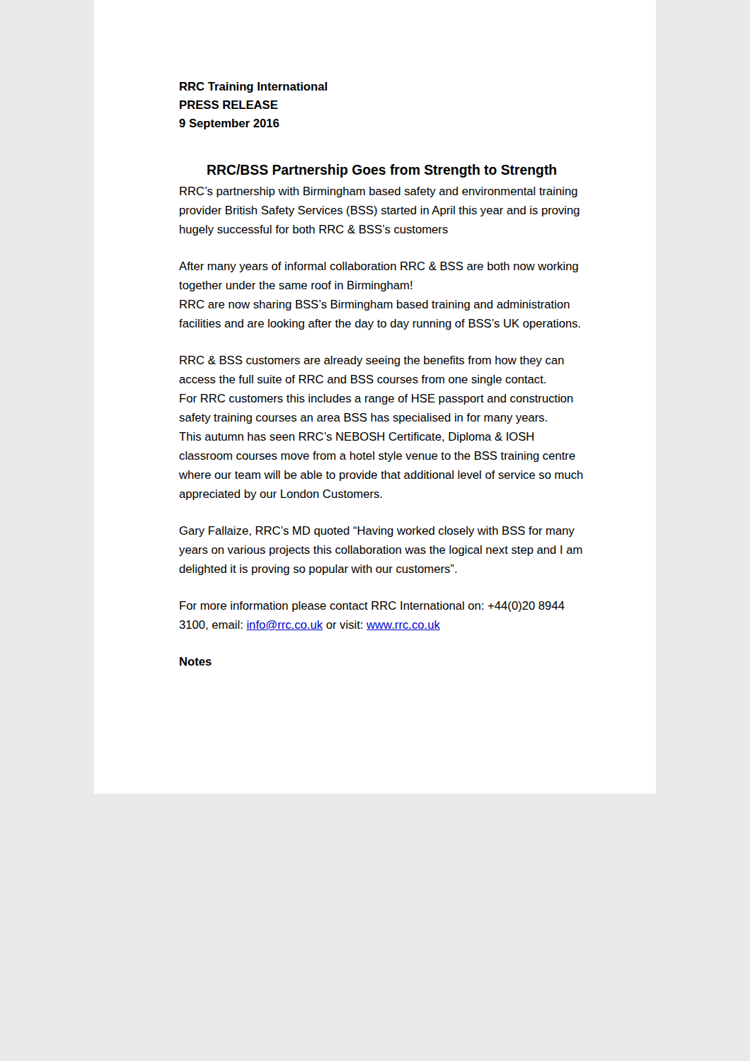RRC Training International
PRESS RELEASE
9 September 2016
RRC/BSS Partnership Goes from Strength to Strength
RRC’s partnership with Birmingham based safety and environmental training provider British Safety Services (BSS) started in April this year and is proving hugely successful for both RRC & BSS’s customers
After many years of informal collaboration RRC & BSS are both now working together under the same roof in Birmingham!
RRC are now sharing BSS’s Birmingham based training and administration facilities and are looking after the day to day running of BSS’s UK operations.
RRC & BSS customers are already seeing the benefits from how they can access the full suite of RRC and BSS courses from one single contact.
For RRC customers this includes a range of HSE passport and construction safety training courses an area BSS has specialised in for many years.
This autumn has seen RRC’s NEBOSH Certificate, Diploma & IOSH classroom courses move from a hotel style venue to the BSS training centre where our team will be able to provide that additional level of service so much appreciated by our London Customers.
Gary Fallaize, RRC’s MD quoted “Having worked closely with BSS for many years on various projects this collaboration was the logical next step and I am delighted it is proving so popular with our customers”.
For more information please contact RRC International on: +44(0)20 8944 3100, email: info@rrc.co.uk or visit: www.rrc.co.uk
Notes